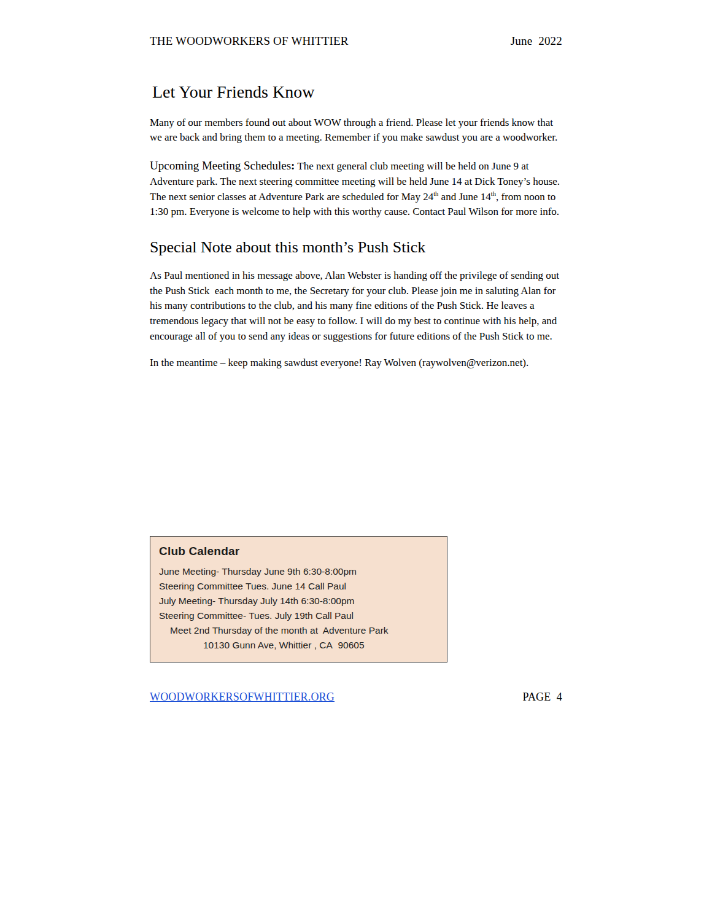The Woodworkers of Whittier
June 2022
Let Your Friends Know
Many of our members found out about WOW through a friend. Please let your friends know that we are back and bring them to a meeting. Remember if you make sawdust you are a woodworker.
Upcoming Meeting Schedules: The next general club meeting will be held on June 9 at Adventure park. The next steering committee meeting will be held June 14 at Dick Toney’s house. The next senior classes at Adventure Park are scheduled for May 24th and June 14th, from noon to 1:30 pm. Everyone is welcome to help with this worthy cause. Contact Paul Wilson for more info.
Special Note about this month’s Push Stick
As Paul mentioned in his message above, Alan Webster is handing off the privilege of sending out the Push Stick each month to me, the Secretary for your club. Please join me in saluting Alan for his many contributions to the club, and his many fine editions of the Push Stick. He leaves a tremendous legacy that will not be easy to follow. I will do my best to continue with his help, and encourage all of you to send any ideas or suggestions for future editions of the Push Stick to me.
In the meantime – keep making sawdust everyone! Ray Wolven (raywolven@verizon.net).
Club Calendar
June Meeting- Thursday June 9th 6:30-8:00pm
Steering Committee Tues. June 14 Call Paul
July Meeting- Thursday July 14th 6:30-8:00pm
Steering Committee- Tues. July 19th Call Paul
Meet 2nd Thursday of the month at Adventure Park
10130 Gunn Ave, Whittier , CA 90605
woodworkersofwhittier.org
Page 4